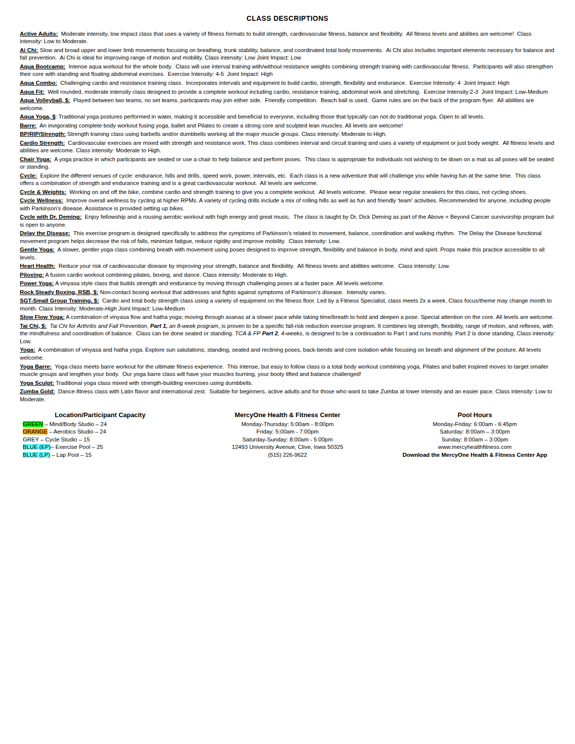CLASS DESCRIPTIONS
Active Adults: Moderate intensity, low impact class that uses a variety of fitness formats to build strength, cardiovascular fitness, balance and flexibility. All fitness levels and abilities are welcome! Class intensity: Low to Moderate.
Ai Chi: Slow and broad upper and lower limb movements focusing on breathing, trunk stability, balance, and coordinated total body movements. Ai Chi also includes important elements necessary for balance and fall prevention. Ai Chi is ideal for improving range of motion and mobility. Class intensity: Low Joint Impact: Low
Aqua Bootcamp: Intense aqua workout for the whole body. Class will use interval training with/without resistance weights combining strength training with cardiovascular fitness. Participants will also strengthen their core with standing and floating abdominal exercises. Exercise Intensity: 4-5 Joint Impact: High
Aqua Combo: Challenging cardio and resistance training class. Incorporates intervals and equipment to build cardio, strength, flexibility and endurance. Exercise Intensity: 4 Joint Impact: High
Aqua Fit: Well rounded, moderate intensity class designed to provide a complete workout including cardio, resistance training, abdominal work and stretching. Exercise Intensity:2-3 Joint Impact: Low-Medium
Aqua Volleyball, $: Played between two teams, no set teams, participants may join either side. Friendly competition. Beach ball is used. Game rules are on the back of the program flyer. All abilities are welcome.
Aqua Yoga, $: Traditional yoga postures performed in water, making it accessible and beneficial to everyone, including those that typically can not do traditional yoga. Open to all levels.
Barre: An invigorating complete body workout fusing yoga, ballet and Pilates to create a strong core and sculpted lean muscles. All levels are welcome!
BP/RIP/Strength: Strength training class using barbells and/or dumbbells working all the major muscle groups. Class intensity: Moderate to High.
Cardio Strength: Cardiovascular exercises are mixed with strength and resistance work. This class combines interval and circuit training and uses a variety of equipment or just body weight. All fitness levels and abilities are welcome. Class intensity: Moderate to High.
Chair Yoga: A yoga practice in which participants are seated or use a chair to help balance and perform poses. This class is appropriate for individuals not wishing to be down on a mat as all poses will be seated or standing.
Cycle: Explore the different venues of cycle: endurance, hills and drills, speed work, power, intervals, etc. Each class is a new adventure that will challenge you while having fun at the same time. This class offers a combination of strength and endurance training and is a great cardiovascular workout. All levels are welcome.
Cycle & Weights: Working on and off the bike, combine cardio and strength training to give you a complete workout. All levels welcome. Please wear regular sneakers for this class, not cycling shoes.
Cycle Wellness: Improve overall wellness by cycling at higher RPMs. A variety of cycling drills include a mix of rolling hills as well as fun and friendly 'team' activities. Recommended for anyone, including people with Parkinson's disease. Assistance is provided setting up bikes.
Cycle with Dr. Deming: Enjoy fellowship and a rousing aerobic workout with high energy and great music. The class is taught by Dr. Dick Deming as part of the Above + Beyond Cancer survivorship program but is open to anyone.
Delay the Disease: This exercise program is designed specifically to address the symptoms of Parkinson's related to movement, balance, coordination and walking rhythm. The Delay the Disease functional movement program helps decrease the risk of falls, minimize fatigue, reduce rigidity and improve mobility. Class intensity: Low.
Gentle Yoga: A slower, gentler yoga class combining breath with movement using poses designed to improve strength, flexibility and balance in body, mind and spirit. Props make this practice accessible to all levels.
Heart Health: Reduce your risk of cardiovascular disease by improving your strength, balance and flexibility. All fitness levels and abilities welcome. Class intensity: Low.
Piloxing: A fusion cardio workout combining pilates, boxing, and dance. Class intensity: Moderate to High.
Power Yoga: A vinyasa style class that builds strength and endurance by moving through challenging poses at a faster pace. All levels welcome.
Rock Steady Boxing, RSB, $: Non-contact boxing workout that addresses and fights against symptoms of Parkinson's disease. Intensity varies.
SGT-Small Group Training, $: Cardio and total body strength class using a variety of equipment on the fitness floor. Led by a Fitness Specialist, class meets 2x a week. Class focus/theme may change month to month. Class Intensity: Moderate-High Joint Impact: Low-Medium
Slow Flow Yoga: A combination of vinyasa flow and hatha yoga; moving through asanas at a slower pace while taking time/breath to hold and deepen a pose. Special attention on the core. All levels are welcome.
Tai Chi, $: Tai Chi for Arthritis and Fall Prevention, Part 1, an 8-week program, is proven to be a specific fall-risk reduction exercise program. It combines leg strength, flexibility, range of motion, and reflexes, with the mindfulness and coordination of balance. Class can be done seated or standing. TCA & FP Part 2, 4-weeks, is designed to be a continuation to Part I and runs monthly. Part 2 is done standing. Class intensity: Low.
Yoga: A combination of vinyasa and hatha yoga. Explore sun salutations, standing, seated and reclining poses, back-bends and core isolation while focusing on breath and alignment of the posture. All levels welcome.
Yoga Barre: Yoga class meets barre workout for the ultimate fitness experience. This intense, but easy to follow class is a total body workout combining yoga, Pilates and ballet inspired moves to target smaller muscle groups and lengthen your body. Our yoga barre class will have your muscles burning, your booty lifted and balance challenged!
Yoga Sculpt: Traditional yoga class mixed with strength-building exercises using dumbbells.
Zumba Gold: Dance-fitness class with Latin flavor and international zest. Suitable for beginners, active adults and for those who want to take Zumba at lower intensity and an easier pace. Class intensity: Low to Moderate.
| Location/Participant Capacity | MercyOne Health & Fitness Center | Pool Hours |
| --- | --- | --- |
| GREEN – Mind/Body Studio – 24 ORANGE – Aerobics Studio – 24 GREY – Cycle Studio – 15 BLUE (EP) – Exercise Pool – 25 BLUE (LP) – Lap Pool – 15 | Monday-Thursday: 5:00am - 8:00pm Friday: 5:00am - 7:00pm Saturday-Sunday: 8:00am - 5:00pm 12493 University Avenue, Clive, Iowa 50325 (515) 226-9622 | Monday-Friday: 6:00am - 6:45pm Saturday: 8:00am – 3:00pm Sunday: 8:00am – 3:00pm www.mercyhealthfitness.com Download the MercyOne Health & Fitness Center App |